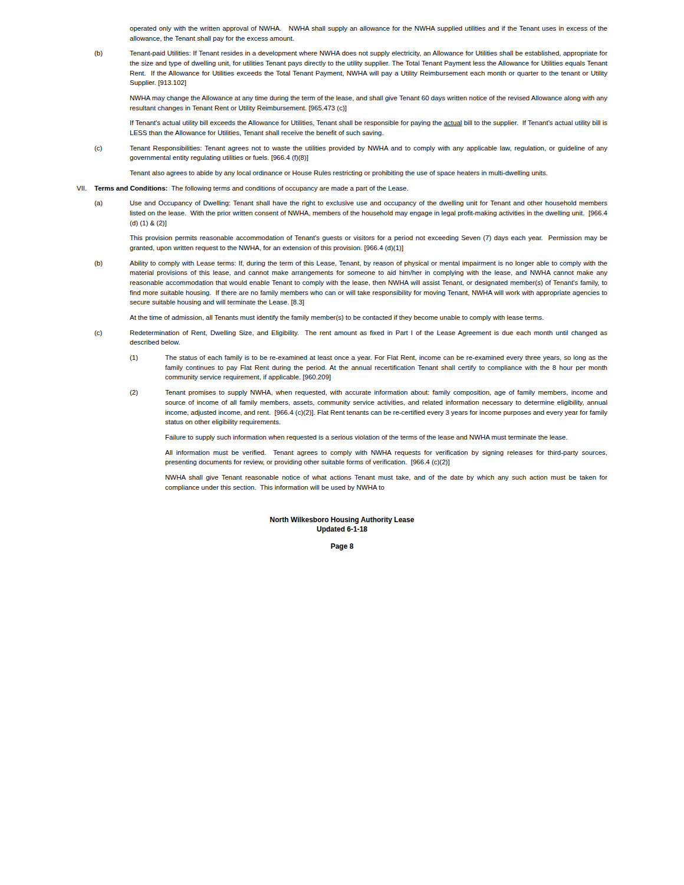operated only with the written approval of NWHA. NWHA shall supply an allowance for the NWHA supplied utilities and if the Tenant uses in excess of the allowance, the Tenant shall pay for the excess amount.
(b) Tenant-paid Utilities: If Tenant resides in a development where NWHA does not supply electricity, an Allowance for Utilities shall be established, appropriate for the size and type of dwelling unit, for utilities Tenant pays directly to the utility supplier. The Total Tenant Payment less the Allowance for Utilities equals Tenant Rent. If the Allowance for Utilities exceeds the Total Tenant Payment, NWHA will pay a Utility Reimbursement each month or quarter to the tenant or Utility Supplier. [913.102]
NWHA may change the Allowance at any time during the term of the lease, and shall give Tenant 60 days written notice of the revised Allowance along with any resultant changes in Tenant Rent or Utility Reimbursement. [965.473 (c)]
If Tenant's actual utility bill exceeds the Allowance for Utilities, Tenant shall be responsible for paying the actual bill to the supplier. If Tenant's actual utility bill is LESS than the Allowance for Utilities, Tenant shall receive the benefit of such saving.
(c) Tenant Responsibilities: Tenant agrees not to waste the utilities provided by NWHA and to comply with any applicable law, regulation, or guideline of any governmental entity regulating utilities or fuels. [966.4 (f)(8)]
Tenant also agrees to abide by any local ordinance or House Rules restricting or prohibiting the use of space heaters in multi-dwelling units.
VII. Terms and Conditions: The following terms and conditions of occupancy are made a part of the Lease.
(a) Use and Occupancy of Dwelling: Tenant shall have the right to exclusive use and occupancy of the dwelling unit for Tenant and other household members listed on the lease. With the prior written consent of NWHA, members of the household may engage in legal profit-making activities in the dwelling unit. [966.4 (d) (1) & (2)]
This provision permits reasonable accommodation of Tenant's guests or visitors for a period not exceeding Seven (7) days each year. Permission may be granted, upon written request to the NWHA, for an extension of this provision. [966.4 (d)(1)]
(b) Ability to comply with Lease terms: If, during the term of this Lease, Tenant, by reason of physical or mental impairment is no longer able to comply with the material provisions of this lease, and cannot make arrangements for someone to aid him/her in complying with the lease, and NWHA cannot make any reasonable accommodation that would enable Tenant to comply with the lease, then NWHA will assist Tenant, or designated member(s) of Tenant's family, to find more suitable housing. If there are no family members who can or will take responsibility for moving Tenant, NWHA will work with appropriate agencies to secure suitable housing and will terminate the Lease. [8.3]
At the time of admission, all Tenants must identify the family member(s) to be contacted if they become unable to comply with lease terms.
(c) Redetermination of Rent, Dwelling Size, and Eligibility. The rent amount as fixed in Part I of the Lease Agreement is due each month until changed as described below.
(1) The status of each family is to be re-examined at least once a year. For Flat Rent, income can be re-examined every three years, so long as the family continues to pay Flat Rent during the period. At the annual recertification Tenant shall certify to compliance with the 8 hour per month community service requirement, if applicable. [960.209]
(2) Tenant promises to supply NWHA, when requested, with accurate information about: family composition, age of family members, income and source of income of all family members, assets, community service activities, and related information necessary to determine eligibility, annual income, adjusted income, and rent. [966.4 (c)(2)]. Flat Rent tenants can be re-certified every 3 years for income purposes and every year for family status on other eligibility requirements.
Failure to supply such information when requested is a serious violation of the terms of the lease and NWHA must terminate the lease.
All information must be verified. Tenant agrees to comply with NWHA requests for verification by signing releases for third-party sources, presenting documents for review, or providing other suitable forms of verification. [966.4 (c)(2)]
NWHA shall give Tenant reasonable notice of what actions Tenant must take, and of the date by which any such action must be taken for compliance under this section. This information will be used by NWHA to
North Wilkesboro Housing Authority Lease
Updated 6-1-18
Page 8